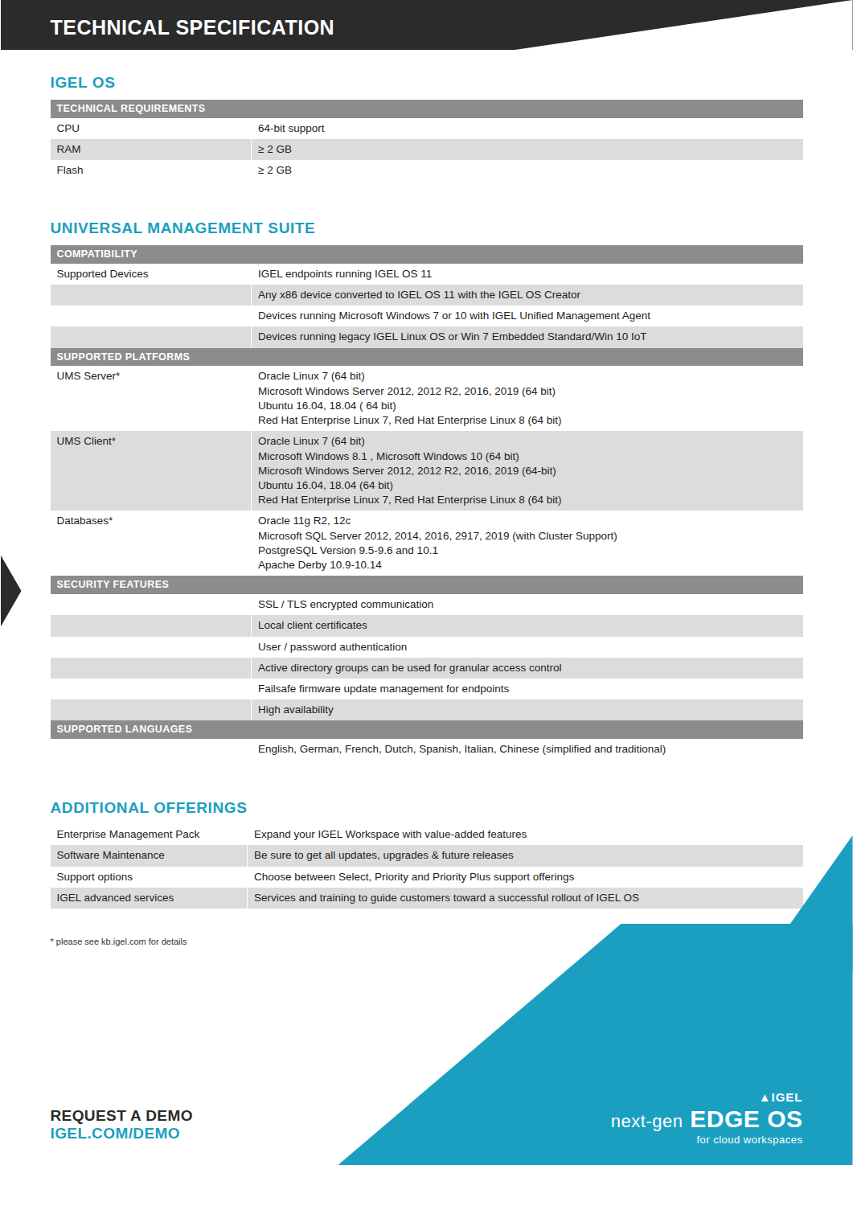TECHNICAL SPECIFICATION
IGEL OS
| TECHNICAL REQUIREMENTS |
| CPU | 64-bit support |
| RAM | ≥ 2 GB |
| Flash | ≥ 2 GB |
UNIVERSAL MANAGEMENT SUITE
| COMPATIBILITY |
| Supported Devices | IGEL endpoints running IGEL OS 11 |
| | Any x86 device converted to IGEL OS 11 with the IGEL OS Creator |
| | Devices running Microsoft Windows 7 or 10 with IGEL Unified Management Agent |
| | Devices running legacy IGEL Linux OS or Win 7 Embedded Standard/Win 10 IoT |
| SUPPORTED PLATFORMS |
| UMS Server* | Oracle Linux 7 (64 bit) Microsoft Windows Server 2012, 2012 R2, 2016, 2019 (64 bit) Ubuntu 16.04, 18.04 ( 64 bit) Red Hat Enterprise Linux 7, Red Hat Enterprise Linux 8 (64 bit) |
| UMS Client* | Oracle Linux 7 (64 bit) Microsoft Windows 8.1 , Microsoft Windows 10 (64 bit) Microsoft Windows Server 2012, 2012 R2, 2016, 2019 (64-bit) Ubuntu 16.04, 18.04 (64 bit) Red Hat Enterprise Linux 7, Red Hat Enterprise Linux 8 (64 bit) |
| Databases* | Oracle 11g R2, 12c Microsoft SQL Server 2012, 2014, 2016, 2917, 2019 (with Cluster Support) PostgreSQL Version 9.5-9.6 and 10.1 Apache Derby 10.9-10.14 |
| SECURITY FEATURES |
| | SSL / TLS encrypted communication |
| | Local client certificates |
| | User / password authentication |
| | Active directory groups can be used for granular access control |
| | Failsafe firmware update management for endpoints |
| | High availability |
| SUPPORTED LANGUAGES |
| | English, German, French, Dutch, Spanish, Italian, Chinese (simplified and traditional) |
ADDITIONAL OFFERINGS
| Enterprise Management Pack | Expand your IGEL Workspace with value-added features |
| Software Maintenance | Be sure to get all updates, upgrades & future releases |
| Support options | Choose between Select, Priority and Priority Plus support offerings |
| IGEL advanced services | Services and training to guide customers toward a successful rollout of IGEL OS |
* please see kb.igel.com for details
REQUEST A DEMO
IGEL.COM/DEMO
▲IGEL
next-gen EDGE OS
for cloud workspaces